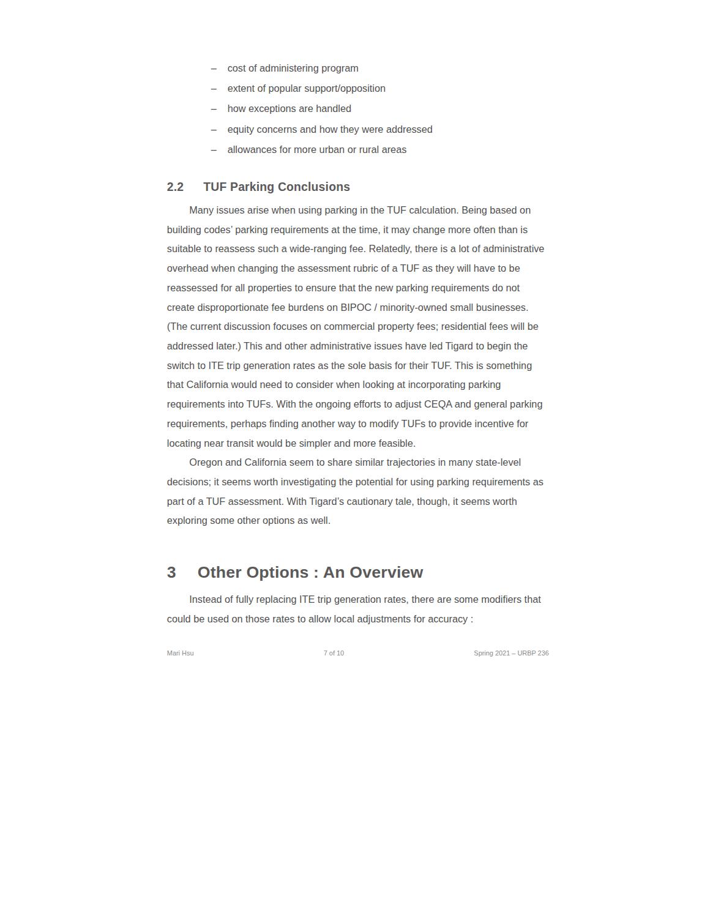cost of administering program
extent of popular support/opposition
how exceptions are handled
equity concerns and how they were addressed
allowances for more urban or rural areas
2.2 TUF Parking Conclusions
Many issues arise when using parking in the TUF calculation. Being based on building codes’ parking requirements at the time, it may change more often than is suitable to reassess such a wide-ranging fee. Relatedly, there is a lot of administrative overhead when changing the assessment rubric of a TUF as they will have to be reassessed for all properties to ensure that the new parking requirements do not create disproportionate fee burdens on BIPOC / minority-owned small businesses. (The current discussion focuses on commercial property fees; residential fees will be addressed later.) This and other administrative issues have led Tigard to begin the switch to ITE trip generation rates as the sole basis for their TUF. This is something that California would need to consider when looking at incorporating parking requirements into TUFs. With the ongoing efforts to adjust CEQA and general parking requirements, perhaps finding another way to modify TUFs to provide incentive for locating near transit would be simpler and more feasible.
Oregon and California seem to share similar trajectories in many state-level decisions; it seems worth investigating the potential for using parking requirements as part of a TUF assessment. With Tigard’s cautionary tale, though, it seems worth exploring some other options as well.
3 Other Options : An Overview
Instead of fully replacing ITE trip generation rates, there are some modifiers that could be used on those rates to allow local adjustments for accuracy :
Mari Hsu
7 of 10
Spring 2021 – URBP 236